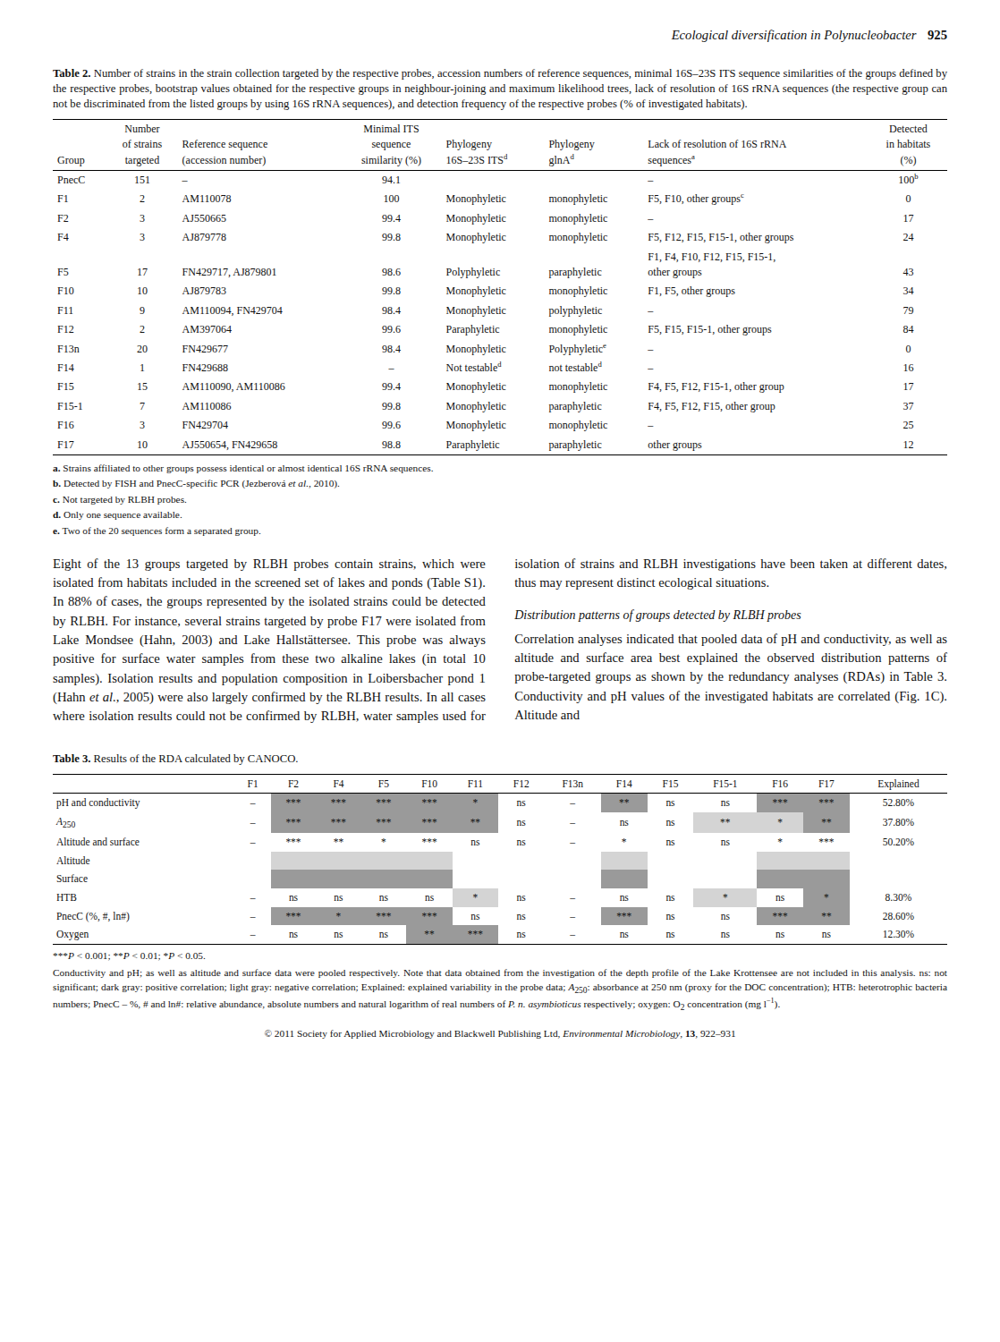Ecological diversification in Polynucleobacter 925
Table 2. Number of strains in the strain collection targeted by the respective probes, accession numbers of reference sequences, minimal 16S–23S ITS sequence similarities of the groups defined by the respective probes, bootstrap values obtained for the respective groups in neighbour-joining and maximum likelihood trees, lack of resolution of 16S rRNA sequences (the respective group can not be discriminated from the listed groups by using 16S rRNA sequences), and detection frequency of the respective probes (% of investigated habitats).
| Group | Number of strains targeted | Reference sequence (accession number) | Minimal ITS sequence similarity (%) | Phylogeny 16S–23S ITS d | Phylogeny glnA d | Lack of resolution of 16S rRNA sequences a | Detected in habitats (%) |
| --- | --- | --- | --- | --- | --- | --- | --- |
| PnecC | 151 | – | 94.1 | | | – | 100 b |
| F1 | 2 | AM110078 | 100 | Monophyletic | monophyletic | F5, F10, other groups c | 0 |
| F2 | 3 | AJ550665 | 99.4 | Monophyletic | monophyletic | – | 17 |
| F4 | 3 | AJ879778 | 99.8 | Monophyletic | monophyletic | F5, F12, F15, F15-1, other groups | 24 |
| F5 | 17 | FN429717, AJ879801 | 98.6 | Polyphyletic | paraphyletic | F1, F4, F10, F12, F15, F15-1, other groups | 43 |
| F10 | 10 | AJ879783 | 99.8 | Monophyletic | monophyletic | F1, F5, other groups | 34 |
| F11 | 9 | AM110094, FN429704 | 98.4 | Monophyletic | polyphyletic | – | 79 |
| F12 | 2 | AM397064 | 99.6 | Paraphyletic | monophyletic | F5, F15, F15-1, other groups | 84 |
| F13n | 20 | FN429677 | 98.4 | Monophyletic | Polyphyletic e | – | 0 |
| F14 | 1 | FN429688 | – | Not testable d | not testable d | – | 16 |
| F15 | 15 | AM110090, AM110086 | 99.4 | Monophyletic | monophyletic | F4, F5, F12, F15-1, other group | 17 |
| F15-1 | 7 | AM110086 | 99.8 | Monophyletic | paraphyletic | F4, F5, F12, F15, other group | 37 |
| F16 | 3 | FN429704 | 99.6 | Monophyletic | monophyletic | – | 25 |
| F17 | 10 | AJ550654, FN429658 | 98.8 | Paraphyletic | paraphyletic | other groups | 12 |
a. Strains affiliated to other groups possess identical or almost identical 16S rRNA sequences.
b. Detected by FISH and PnecC-specific PCR (Jezberová et al., 2010).
c. Not targeted by RLBH probes.
d. Only one sequence available.
e. Two of the 20 sequences form a separated group.
Eight of the 13 groups targeted by RLBH probes contain strains, which were isolated from habitats included in the screened set of lakes and ponds (Table S1). In 88% of cases, the groups represented by the isolated strains could be detected by RLBH. For instance, several strains targeted by probe F17 were isolated from Lake Mondsee (Hahn, 2003) and Lake Hallstättersee. This probe was always positive for surface water samples from these two alkaline lakes (in total 10 samples). Isolation results and population composition in Loibersbacher pond 1 (Hahn et al., 2005) were also largely confirmed by the RLBH results. In all cases where isolation results could not be confirmed by RLBH, water samples used for isolation of strains and RLBH investigations have been taken at different dates, thus may represent distinct ecological situations.
Distribution patterns of groups detected by RLBH probes
Correlation analyses indicated that pooled data of pH and conductivity, as well as altitude and surface area best explained the observed distribution patterns of probe-targeted groups as shown by the redundancy analyses (RDAs) in Table 3. Conductivity and pH values of the investigated habitats are correlated (Fig. 1C). Altitude and
Table 3. Results of the RDA calculated by CANOCO.
| | F1 | F2 | F4 | F5 | F10 | F11 | F12 | F13n | F14 | F15 | F15-1 | F16 | F17 | Explained |
| --- | --- | --- | --- | --- | --- | --- | --- | --- | --- | --- | --- | --- | --- | --- |
| pH and conductivity | – | *** | *** | *** | *** | * | ns | – | ** | ns | ns | *** | *** | 52.80% |
| A 250 | – | *** | *** | *** | *** | ** | ns | – | ns | ns | ** | * | ** | 37.80% |
| Altitude and surface | – | *** | ** | * | *** | ns | ns | – | * | ns | ns | * | *** | 50.20% |
| Altitude | | | | | | | | | | | | | | |
| Surface | | | | | | | | | | | | | | |
| HTB | – | ns | ns | ns | ns | * | ns | – | ns | ns | * | ns | * | 8.30% |
| PnecC (%, #, ln#) | – | *** | * | *** | *** | ns | ns | – | *** | ns | ns | *** | ** | 28.60% |
| Oxygen | – | ns | ns | ns | ** | *** | ns | – | ns | ns | ns | ns | ns | 12.30% |
***P < 0.001; **P < 0.01; *P < 0.05.
Conductivity and pH; as well as altitude and surface data were pooled respectively. Note that data obtained from the investigation of the depth profile of the Lake Krottensee are not included in this analysis. ns: not significant; dark gray: positive correlation; light gray: negative correlation; Explained: explained variability in the probe data; A250: absorbance at 250 nm (proxy for the DOC concentration); HTB: heterotrophic bacteria numbers; PnecC – %, # and ln#: relative abundance, absolute numbers and natural logarithm of real numbers of P. n. asymbioticus respectively; oxygen: O2 concentration (mg l−1).
© 2011 Society for Applied Microbiology and Blackwell Publishing Ltd, Environmental Microbiology, 13, 922–931